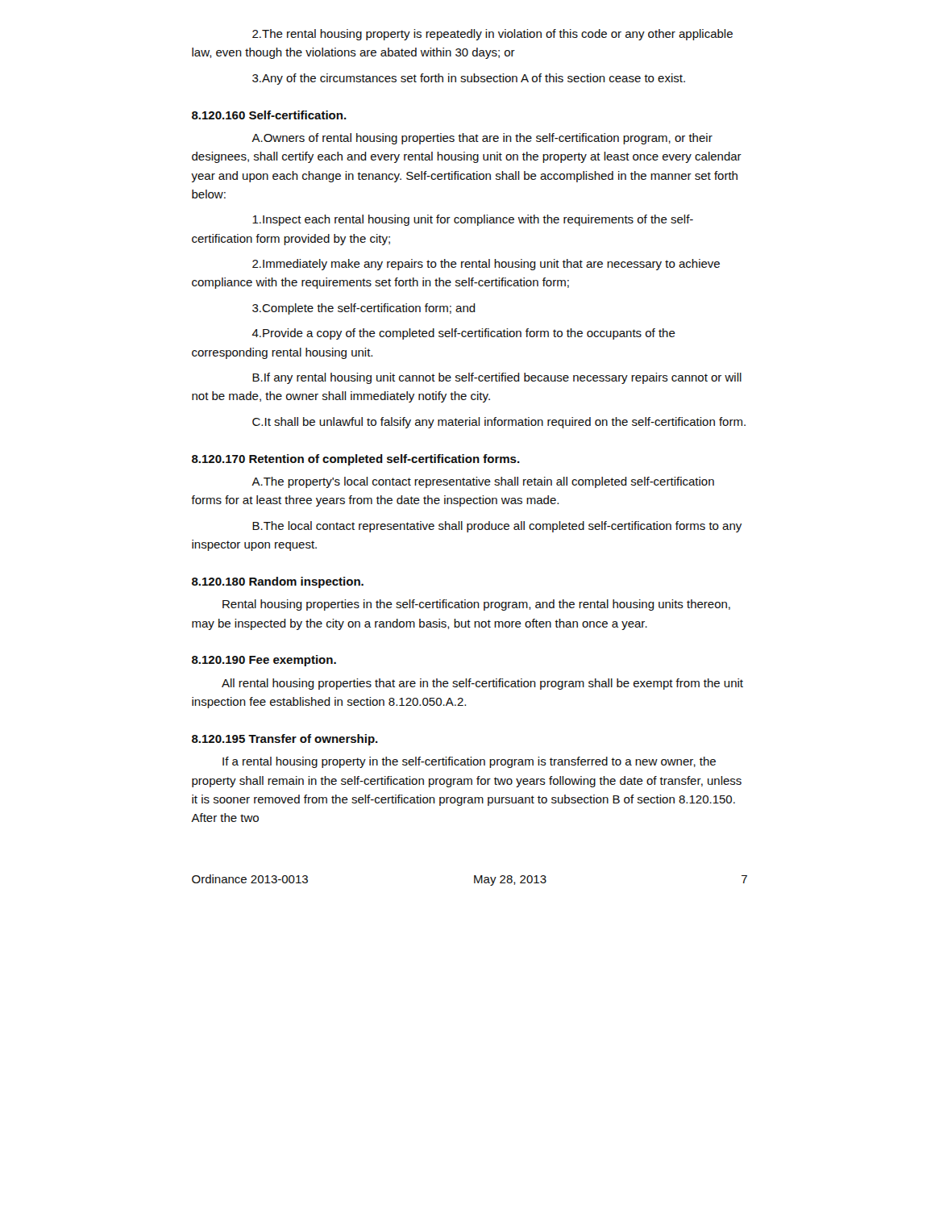2. The rental housing property is repeatedly in violation of this code or any other applicable law, even though the violations are abated within 30 days; or
3. Any of the circumstances set forth in subsection A of this section cease to exist.
8.120.160 Self-certification.
A. Owners of rental housing properties that are in the self-certification program, or their designees, shall certify each and every rental housing unit on the property at least once every calendar year and upon each change in tenancy. Self-certification shall be accomplished in the manner set forth below:
1. Inspect each rental housing unit for compliance with the requirements of the self-certification form provided by the city;
2. Immediately make any repairs to the rental housing unit that are necessary to achieve compliance with the requirements set forth in the self-certification form;
3. Complete the self-certification form; and
4. Provide a copy of the completed self-certification form to the occupants of the corresponding rental housing unit.
B. If any rental housing unit cannot be self-certified because necessary repairs cannot or will not be made, the owner shall immediately notify the city.
C. It shall be unlawful to falsify any material information required on the self-certification form.
8.120.170 Retention of completed self-certification forms.
A. The property's local contact representative shall retain all completed self-certification forms for at least three years from the date the inspection was made.
B. The local contact representative shall produce all completed self-certification forms to any inspector upon request.
8.120.180 Random inspection.
Rental housing properties in the self-certification program, and the rental housing units thereon, may be inspected by the city on a random basis, but not more often than once a year.
8.120.190 Fee exemption.
All rental housing properties that are in the self-certification program shall be exempt from the unit inspection fee established in section 8.120.050.A.2.
8.120.195 Transfer of ownership.
If a rental housing property in the self-certification program is transferred to a new owner, the property shall remain in the self-certification program for two years following the date of transfer, unless it is sooner removed from the self-certification program pursuant to subsection B of section 8.120.150. After the two
Ordinance 2013-0013
May 28, 2013
7